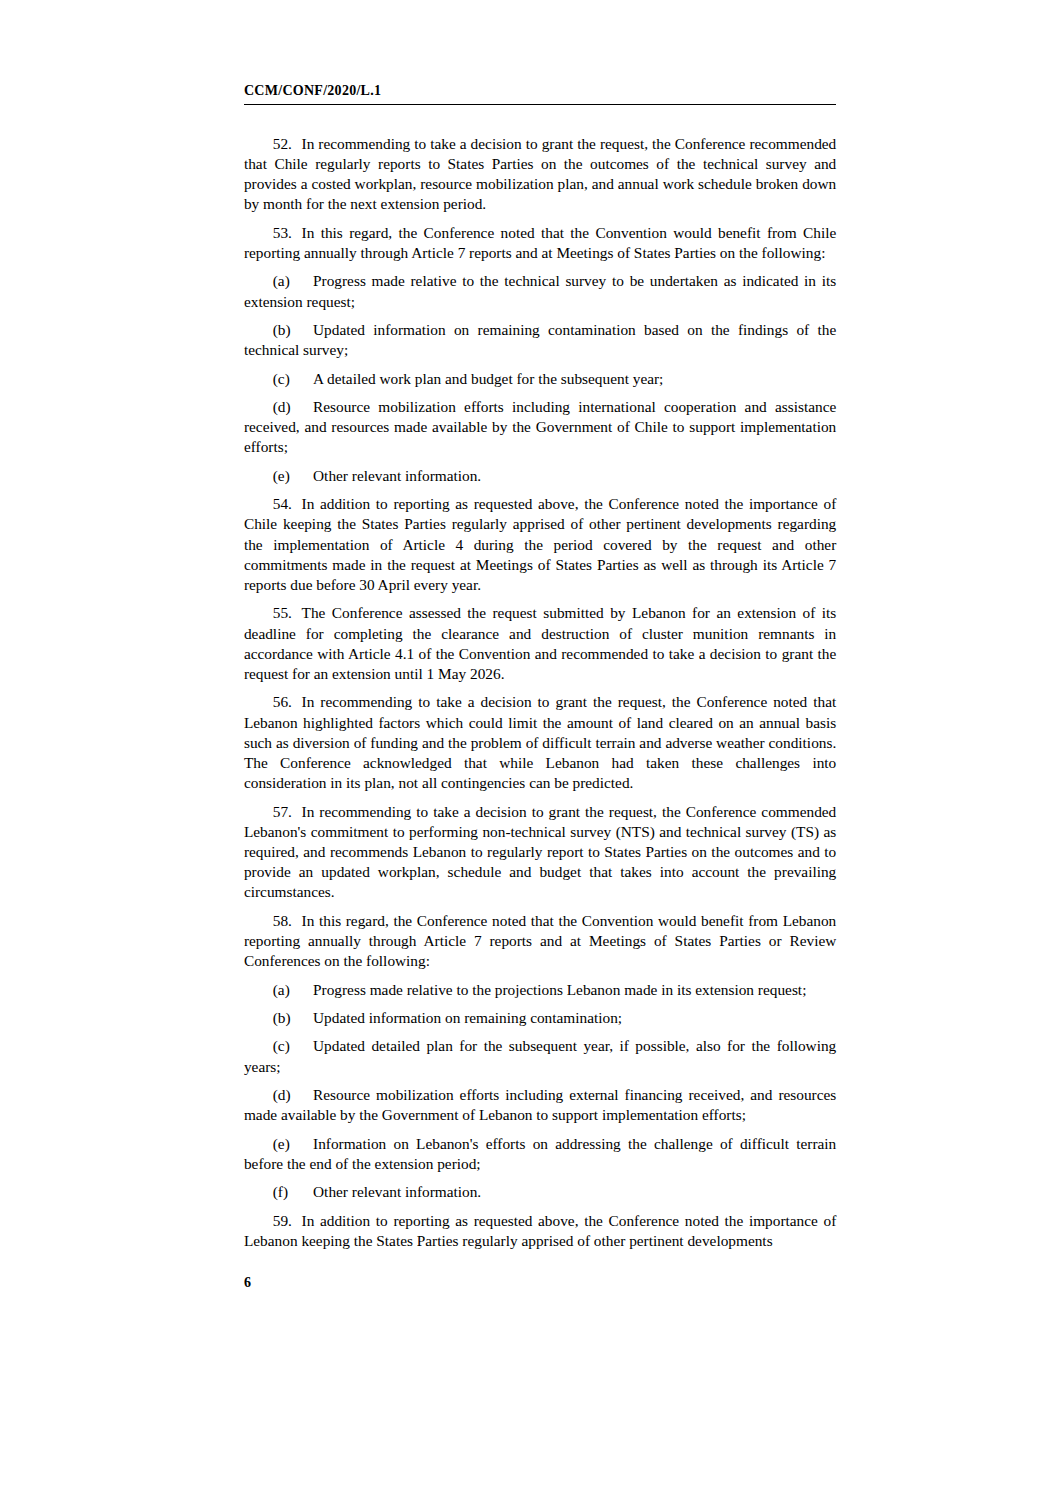CCM/CONF/2020/L.1
52. In recommending to take a decision to grant the request, the Conference recommended that Chile regularly reports to States Parties on the outcomes of the technical survey and provides a costed workplan, resource mobilization plan, and annual work schedule broken down by month for the next extension period.
53. In this regard, the Conference noted that the Convention would benefit from Chile reporting annually through Article 7 reports and at Meetings of States Parties on the following:
(a) Progress made relative to the technical survey to be undertaken as indicated in its extension request;
(b) Updated information on remaining contamination based on the findings of the technical survey;
(c) A detailed work plan and budget for the subsequent year;
(d) Resource mobilization efforts including international cooperation and assistance received, and resources made available by the Government of Chile to support implementation efforts;
(e) Other relevant information.
54. In addition to reporting as requested above, the Conference noted the importance of Chile keeping the States Parties regularly apprised of other pertinent developments regarding the implementation of Article 4 during the period covered by the request and other commitments made in the request at Meetings of States Parties as well as through its Article 7 reports due before 30 April every year.
55. The Conference assessed the request submitted by Lebanon for an extension of its deadline for completing the clearance and destruction of cluster munition remnants in accordance with Article 4.1 of the Convention and recommended to take a decision to grant the request for an extension until 1 May 2026.
56. In recommending to take a decision to grant the request, the Conference noted that Lebanon highlighted factors which could limit the amount of land cleared on an annual basis such as diversion of funding and the problem of difficult terrain and adverse weather conditions. The Conference acknowledged that while Lebanon had taken these challenges into consideration in its plan, not all contingencies can be predicted.
57. In recommending to take a decision to grant the request, the Conference commended Lebanon's commitment to performing non-technical survey (NTS) and technical survey (TS) as required, and recommends Lebanon to regularly report to States Parties on the outcomes and to provide an updated workplan, schedule and budget that takes into account the prevailing circumstances.
58. In this regard, the Conference noted that the Convention would benefit from Lebanon reporting annually through Article 7 reports and at Meetings of States Parties or Review Conferences on the following:
(a) Progress made relative to the projections Lebanon made in its extension request;
(b) Updated information on remaining contamination;
(c) Updated detailed plan for the subsequent year, if possible, also for the following years;
(d) Resource mobilization efforts including external financing received, and resources made available by the Government of Lebanon to support implementation efforts;
(e) Information on Lebanon's efforts on addressing the challenge of difficult terrain before the end of the extension period;
(f) Other relevant information.
59. In addition to reporting as requested above, the Conference noted the importance of Lebanon keeping the States Parties regularly apprised of other pertinent developments
6